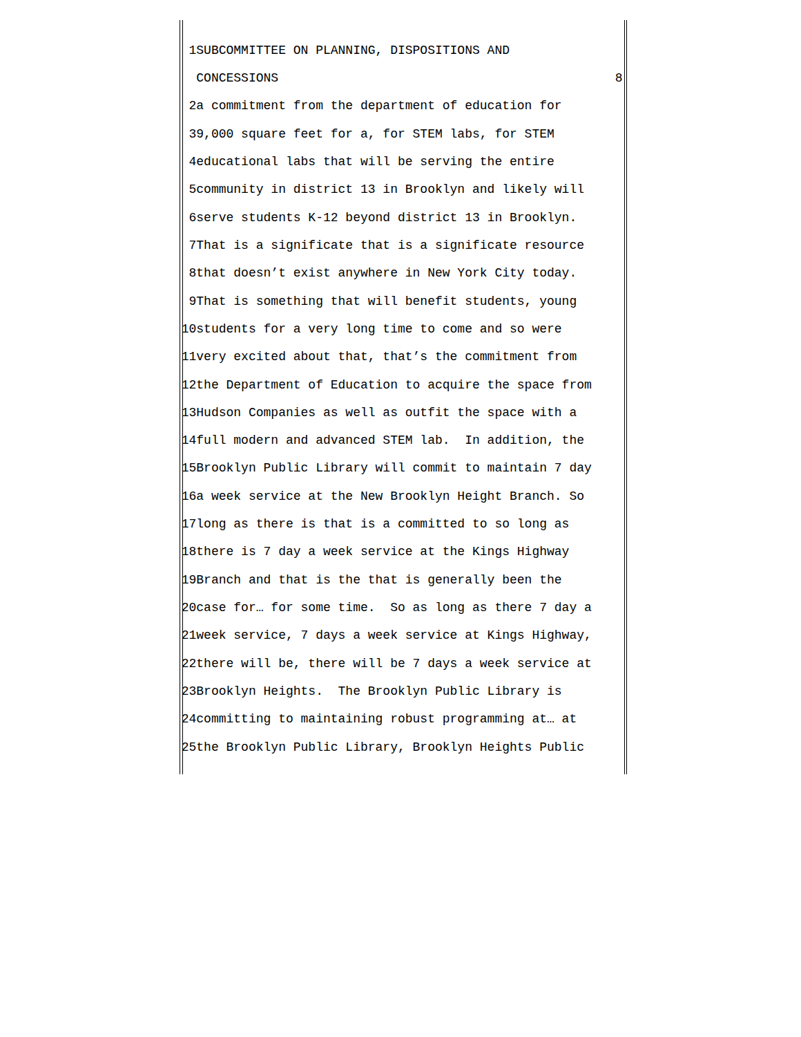| 1 | SUBCOMMITTEE ON PLANNING, DISPOSITIONS AND |
| | CONCESSIONS 8 |
| 2 | a commitment from the department of education for |
| 3 | 9,000 square feet for a, for STEM labs, for STEM |
| 4 | educational labs that will be serving the entire |
| 5 | community in district 13 in Brooklyn and likely will |
| 6 | serve students K-12 beyond district 13 in Brooklyn. |
| 7 | That is a significate that is a significate resource |
| 8 | that doesn’t exist anywhere in New York City today. |
| 9 | That is something that will benefit students, young |
| 10 | students for a very long time to come and so were |
| 11 | very excited about that, that’s the commitment from |
| 12 | the Department of Education to acquire the space from |
| 13 | Hudson Companies as well as outfit the space with a |
| 14 | full modern and advanced STEM lab. In addition, the |
| 15 | Brooklyn Public Library will commit to maintain 7 day |
| 16 | a week service at the New Brooklyn Height Branch. So |
| 17 | long as there is that is a committed to so long as |
| 18 | there is 7 day a week service at the Kings Highway |
| 19 | Branch and that is the that is generally been the |
| 20 | case for… for some time. So as long as there 7 day a |
| 21 | week service, 7 days a week service at Kings Highway, |
| 22 | there will be, there will be 7 days a week service at |
| 23 | Brooklyn Heights. The Brooklyn Public Library is |
| 24 | committing to maintaining robust programming at… at |
| 25 | the Brooklyn Public Library, Brooklyn Heights Public |